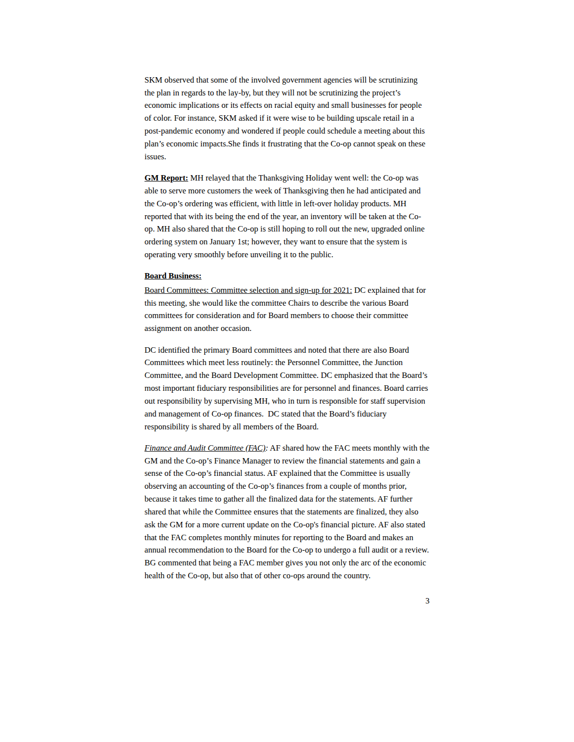SKM observed that some of the involved government agencies will be scrutinizing the plan in regards to the lay-by, but they will not be scrutinizing the project’s economic implications or its effects on racial equity and small businesses for people of color. For instance, SKM asked if it were wise to be building upscale retail in a post-pandemic economy and wondered if people could schedule a meeting about this plan’s economic impacts.She finds it frustrating that the Co-op cannot speak on these issues.
GM Report: MH relayed that the Thanksgiving Holiday went well: the Co-op was able to serve more customers the week of Thanksgiving then he had anticipated and the Co-op’s ordering was efficient, with little in left-over holiday products. MH reported that with its being the end of the year, an inventory will be taken at the Co-op. MH also shared that the Co-op is still hoping to roll out the new, upgraded online ordering system on January 1st; however, they want to ensure that the system is operating very smoothly before unveiling it to the public.
Board Business:
Board Committees: Committee selection and sign-up for 2021: DC explained that for this meeting, she would like the committee Chairs to describe the various Board committees for consideration and for Board members to choose their committee assignment on another occasion.
DC identified the primary Board committees and noted that there are also Board Committees which meet less routinely: the Personnel Committee, the Junction Committee, and the Board Development Committee. DC emphasized that the Board’s most important fiduciary responsibilities are for personnel and finances. Board carries out responsibility by supervising MH, who in turn is responsible for staff supervision and management of Co-op finances. DC stated that the Board’s fiduciary responsibility is shared by all members of the Board.
Finance and Audit Committee (FAC): AF shared how the FAC meets monthly with the GM and the Co-op’s Finance Manager to review the financial statements and gain a sense of the Co-op’s financial status. AF explained that the Committee is usually observing an accounting of the Co-op’s finances from a couple of months prior, because it takes time to gather all the finalized data for the statements. AF further shared that while the Committee ensures that the statements are finalized, they also ask the GM for a more current update on the Co-op's financial picture. AF also stated that the FAC completes monthly minutes for reporting to the Board and makes an annual recommendation to the Board for the Co-op to undergo a full audit or a review. BG commented that being a FAC member gives you not only the arc of the economic health of the Co-op, but also that of other co-ops around the country.
3